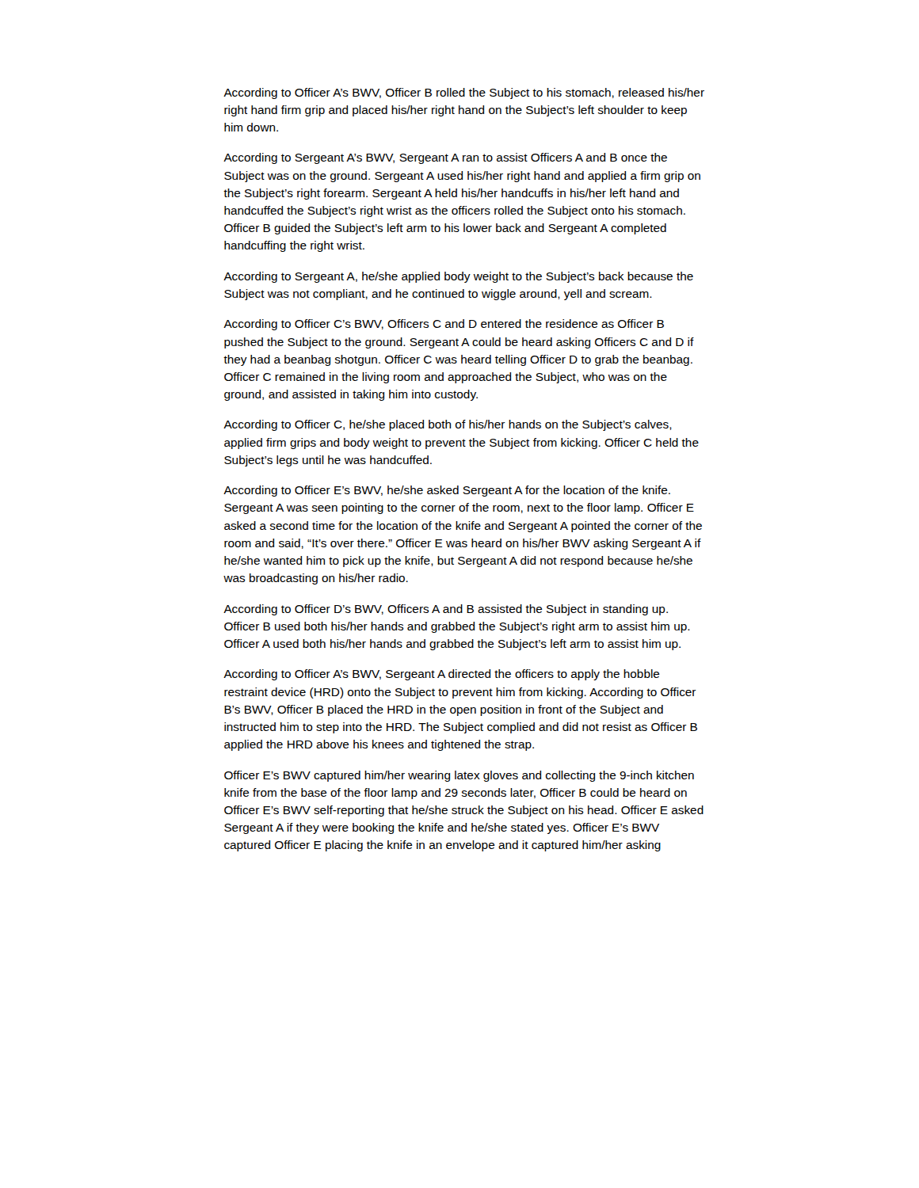According to Officer A’s BWV, Officer B rolled the Subject to his stomach, released his/her right hand firm grip and placed his/her right hand on the Subject’s left shoulder to keep him down.
According to Sergeant A’s BWV, Sergeant A ran to assist Officers A and B once the Subject was on the ground. Sergeant A used his/her right hand and applied a firm grip on the Subject’s right forearm. Sergeant A held his/her handcuffs in his/her left hand and handcuffed the Subject’s right wrist as the officers rolled the Subject onto his stomach. Officer B guided the Subject’s left arm to his lower back and Sergeant A completed handcuffing the right wrist.
According to Sergeant A, he/she applied body weight to the Subject’s back because the Subject was not compliant, and he continued to wiggle around, yell and scream.
According to Officer C’s BWV, Officers C and D entered the residence as Officer B pushed the Subject to the ground. Sergeant A could be heard asking Officers C and D if they had a beanbag shotgun. Officer C was heard telling Officer D to grab the beanbag. Officer C remained in the living room and approached the Subject, who was on the ground, and assisted in taking him into custody.
According to Officer C, he/she placed both of his/her hands on the Subject’s calves, applied firm grips and body weight to prevent the Subject from kicking. Officer C held the Subject’s legs until he was handcuffed.
According to Officer E’s BWV, he/she asked Sergeant A for the location of the knife. Sergeant A was seen pointing to the corner of the room, next to the floor lamp. Officer E asked a second time for the location of the knife and Sergeant A pointed the corner of the room and said, “It’s over there.” Officer E was heard on his/her BWV asking Sergeant A if he/she wanted him to pick up the knife, but Sergeant A did not respond because he/she was broadcasting on his/her radio.
According to Officer D’s BWV, Officers A and B assisted the Subject in standing up. Officer B used both his/her hands and grabbed the Subject’s right arm to assist him up. Officer A used both his/her hands and grabbed the Subject’s left arm to assist him up.
According to Officer A’s BWV, Sergeant A directed the officers to apply the hobble restraint device (HRD) onto the Subject to prevent him from kicking. According to Officer B’s BWV, Officer B placed the HRD in the open position in front of the Subject and instructed him to step into the HRD. The Subject complied and did not resist as Officer B applied the HRD above his knees and tightened the strap.
Officer E’s BWV captured him/her wearing latex gloves and collecting the 9-inch kitchen knife from the base of the floor lamp and 29 seconds later, Officer B could be heard on Officer E’s BWV self-reporting that he/she struck the Subject on his head. Officer E asked Sergeant A if they were booking the knife and he/she stated yes. Officer E’s BWV captured Officer E placing the knife in an envelope and it captured him/her asking